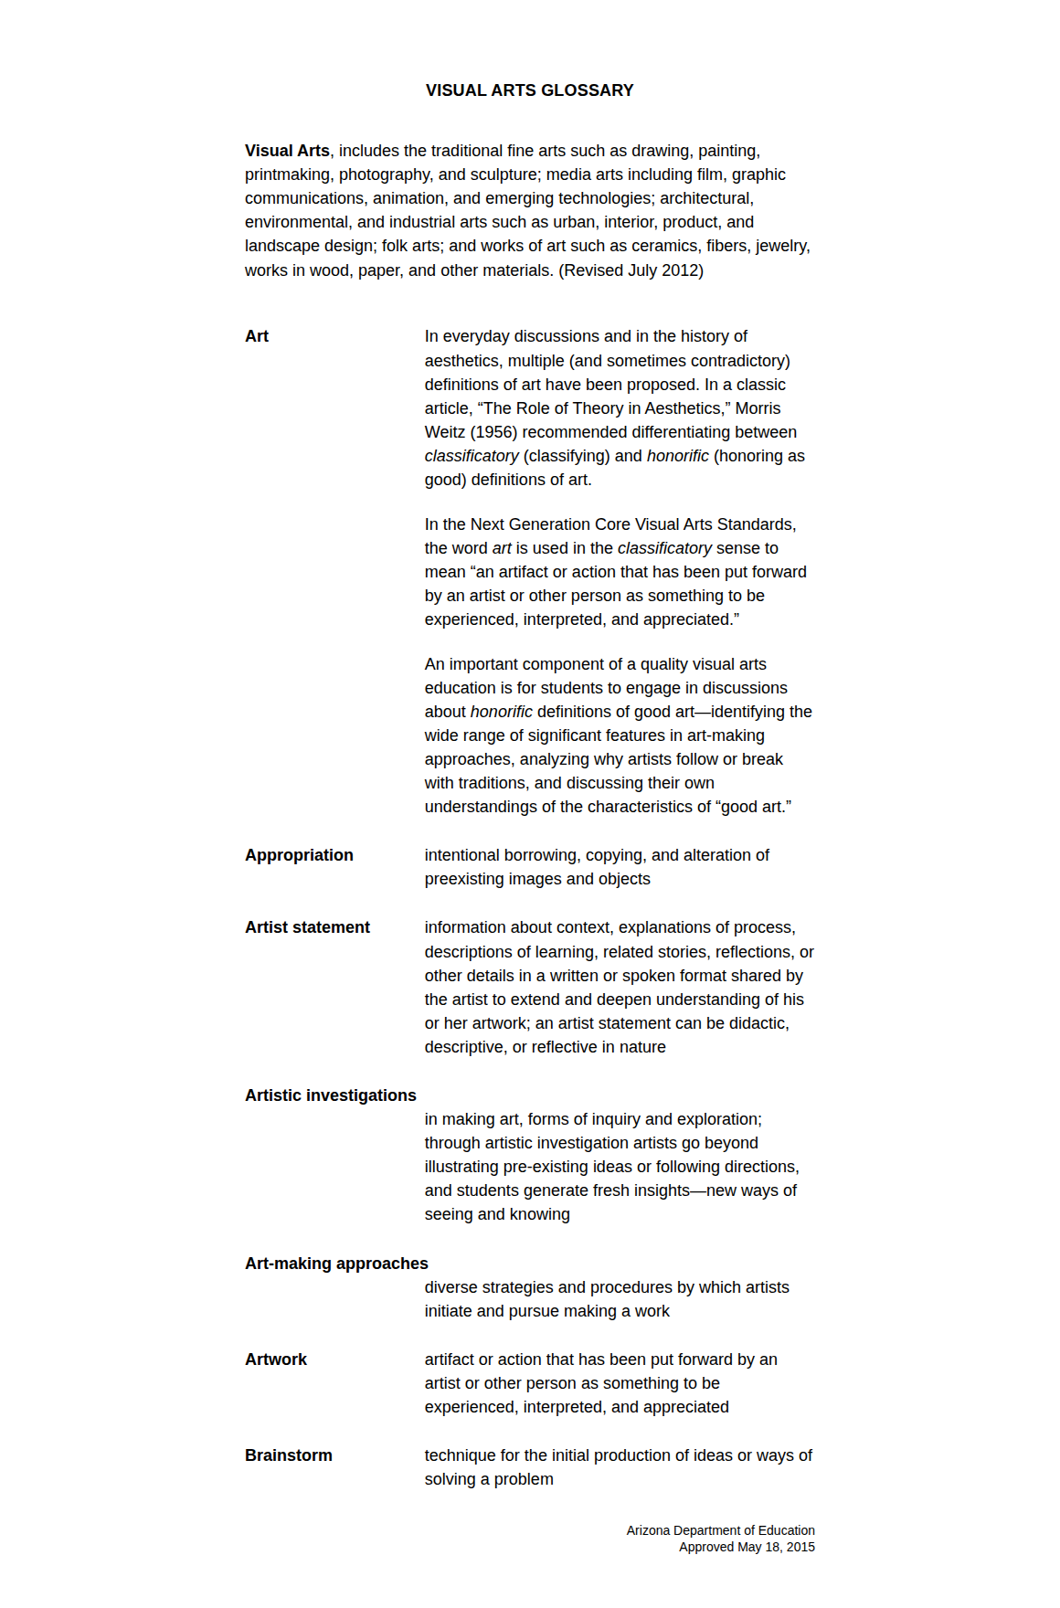VISUAL ARTS GLOSSARY
Visual Arts, includes the traditional fine arts such as drawing, painting, printmaking, photography, and sculpture; media arts including film, graphic communications, animation, and emerging technologies; architectural, environmental, and industrial arts such as urban, interior, product, and landscape design; folk arts; and works of art such as ceramics, fibers, jewelry, works in wood, paper, and other materials. (Revised July 2012)
Art
In everyday discussions and in the history of aesthetics, multiple (and sometimes contradictory) definitions of art have been proposed. In a classic article, “The Role of Theory in Aesthetics,” Morris Weitz (1956) recommended differentiating between classificatory (classifying) and honorific (honoring as good) definitions of art.
In the Next Generation Core Visual Arts Standards, the word art is used in the classificatory sense to mean “an artifact or action that has been put forward by an artist or other person as something to be experienced, interpreted, and appreciated.”
An important component of a quality visual arts education is for students to engage in discussions about honorific definitions of good art—identifying the wide range of significant features in art-making approaches, analyzing why artists follow or break with traditions, and discussing their own understandings of the characteristics of “good art.”
Appropriation
intentional borrowing, copying, and alteration of preexisting images and objects
Artist statement
information about context, explanations of process, descriptions of learning, related stories, reflections, or other details in a written or spoken format shared by the artist to extend and deepen understanding of his or her artwork; an artist statement can be didactic, descriptive, or reflective in nature
Artistic investigations
in making art, forms of inquiry and exploration; through artistic investigation artists go beyond illustrating pre-existing ideas or following directions, and students generate fresh insights—new ways of seeing and knowing
Art-making approaches
diverse strategies and procedures by which artists initiate and pursue making a work
Artwork
artifact or action that has been put forward by an artist or other person as something to be experienced, interpreted, and appreciated
Brainstorm
technique for the initial production of ideas or ways of solving a problem
Arizona Department of Education
Approved May 18, 2015